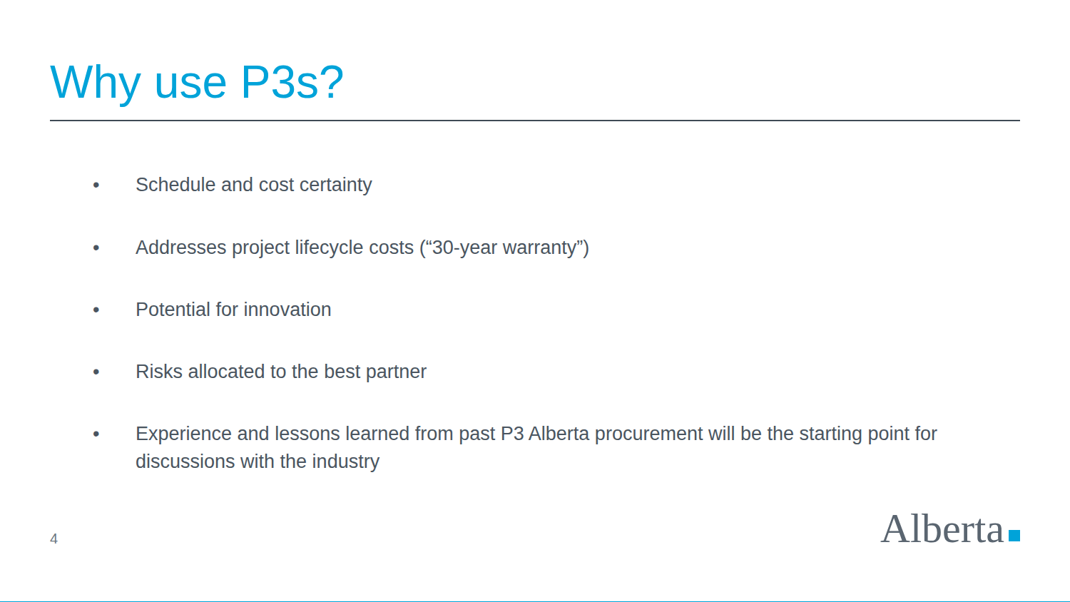Why use P3s?
Schedule and cost certainty
Addresses project lifecycle costs (“30-year warranty”)
Potential for innovation
Risks allocated to the best partner
Experience and lessons learned from past P3 Alberta procurement will be the starting point for discussions with the industry
4
Alberta